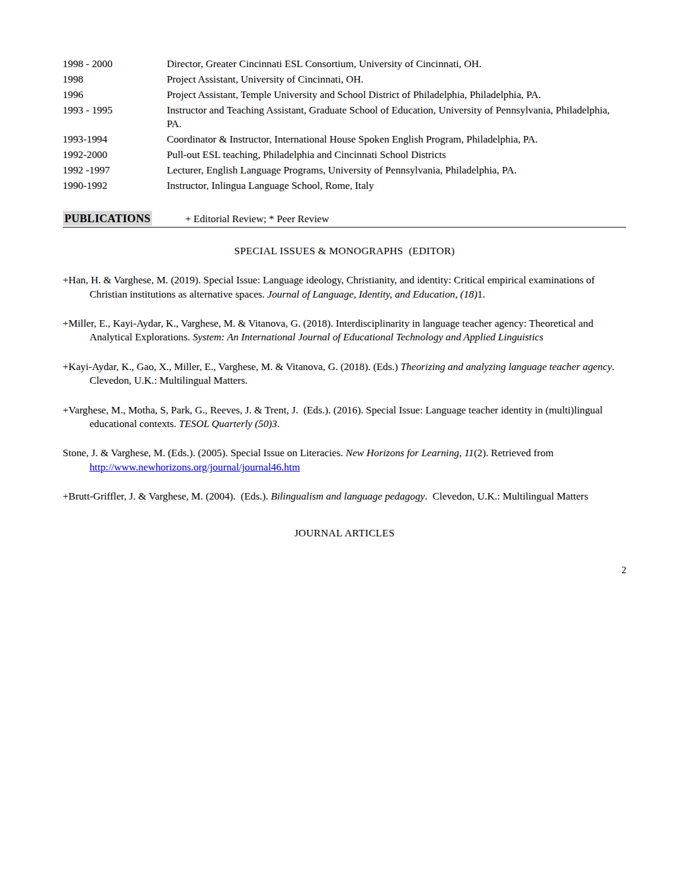| 1998 - 2000 | Director, Greater Cincinnati ESL Consortium, University of Cincinnati, OH. |
| 1998 | Project Assistant, University of Cincinnati, OH. |
| 1996 | Project Assistant, Temple University and School District of Philadelphia, Philadelphia, PA. |
| 1993 - 1995 | Instructor and Teaching Assistant, Graduate School of Education, University of Pennsylvania, Philadelphia, PA. |
| 1993-1994 | Coordinator & Instructor, International House Spoken English Program, Philadelphia, PA. |
| 1992-2000 | Pull-out ESL teaching, Philadelphia and Cincinnati School Districts |
| 1992 -1997 | Lecturer, English Language Programs, University of Pennsylvania, Philadelphia, PA. |
| 1990-1992 | Instructor, Inlingua Language School, Rome, Italy |
PUBLICATIONS + Editorial Review; * Peer Review
SPECIAL ISSUES & MONOGRAPHS (EDITOR)
+Han, H. & Varghese, M. (2019). Special Issue: Language ideology, Christianity, and identity: Critical empirical examinations of Christian institutions as alternative spaces. Journal of Language, Identity, and Education, (18) 1.
+Miller, E., Kayi-Aydar, K., Varghese, M. & Vitanova, G. (2018). Interdisciplinarity in language teacher agency: Theoretical and Analytical Explorations. System: An International Journal of Educational Technology and Applied Linguistics
+Kayi-Aydar, K., Gao, X., Miller, E., Varghese, M. & Vitanova, G. (2018). (Eds.) Theorizing and analyzing language teacher agency. Clevedon, U.K.: Multilingual Matters.
+Varghese, M., Motha, S, Park, G., Reeves, J. & Trent, J. (Eds.). (2016). Special Issue: Language teacher identity in (multi)lingual educational contexts. TESOL Quarterly (50)3.
Stone, J. & Varghese, M. (Eds.). (2005). Special Issue on Literacies. New Horizons for Learning, 11(2). Retrieved from http://www.newhorizons.org/journal/journal46.htm
+Brutt-Griffler, J. & Varghese, M. (2004). (Eds.). Bilingualism and language pedagogy. Clevedon, U.K.: Multilingual Matters
JOURNAL ARTICLES
2